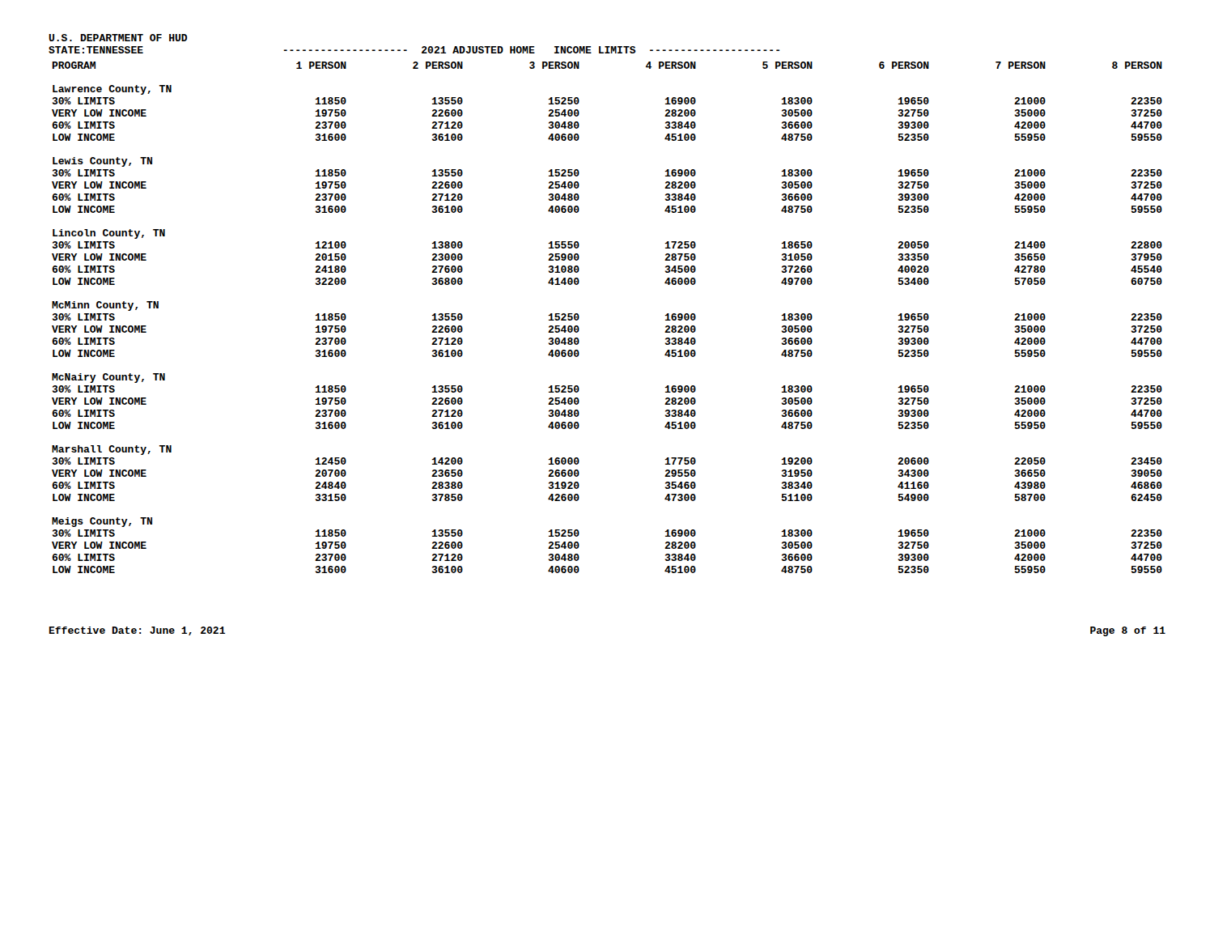U.S. DEPARTMENT OF HUD
STATE:TENNESSEE -------------------- 2021 ADJUSTED HOME INCOME LIMITS ---------------------
| PROGRAM | 1 PERSON | 2 PERSON | 3 PERSON | 4 PERSON | 5 PERSON | 6 PERSON | 7 PERSON | 8 PERSON |
| --- | --- | --- | --- | --- | --- | --- | --- | --- |
| Lawrence County, TN |
| 30% LIMITS | 11850 | 13550 | 15250 | 16900 | 18300 | 19650 | 21000 | 22350 |
| VERY LOW INCOME | 19750 | 22600 | 25400 | 28200 | 30500 | 32750 | 35000 | 37250 |
| 60% LIMITS | 23700 | 27120 | 30480 | 33840 | 36600 | 39300 | 42000 | 44700 |
| LOW INCOME | 31600 | 36100 | 40600 | 45100 | 48750 | 52350 | 55950 | 59550 |
| Lewis County, TN |
| 30% LIMITS | 11850 | 13550 | 15250 | 16900 | 18300 | 19650 | 21000 | 22350 |
| VERY LOW INCOME | 19750 | 22600 | 25400 | 28200 | 30500 | 32750 | 35000 | 37250 |
| 60% LIMITS | 23700 | 27120 | 30480 | 33840 | 36600 | 39300 | 42000 | 44700 |
| LOW INCOME | 31600 | 36100 | 40600 | 45100 | 48750 | 52350 | 55950 | 59550 |
| Lincoln County, TN |
| 30% LIMITS | 12100 | 13800 | 15550 | 17250 | 18650 | 20050 | 21400 | 22800 |
| VERY LOW INCOME | 20150 | 23000 | 25900 | 28750 | 31050 | 33350 | 35650 | 37950 |
| 60% LIMITS | 24180 | 27600 | 31080 | 34500 | 37260 | 40020 | 42780 | 45540 |
| LOW INCOME | 32200 | 36800 | 41400 | 46000 | 49700 | 53400 | 57050 | 60750 |
| McMinn County, TN |
| 30% LIMITS | 11850 | 13550 | 15250 | 16900 | 18300 | 19650 | 21000 | 22350 |
| VERY LOW INCOME | 19750 | 22600 | 25400 | 28200 | 30500 | 32750 | 35000 | 37250 |
| 60% LIMITS | 23700 | 27120 | 30480 | 33840 | 36600 | 39300 | 42000 | 44700 |
| LOW INCOME | 31600 | 36100 | 40600 | 45100 | 48750 | 52350 | 55950 | 59550 |
| McNairy County, TN |
| 30% LIMITS | 11850 | 13550 | 15250 | 16900 | 18300 | 19650 | 21000 | 22350 |
| VERY LOW INCOME | 19750 | 22600 | 25400 | 28200 | 30500 | 32750 | 35000 | 37250 |
| 60% LIMITS | 23700 | 27120 | 30480 | 33840 | 36600 | 39300 | 42000 | 44700 |
| LOW INCOME | 31600 | 36100 | 40600 | 45100 | 48750 | 52350 | 55950 | 59550 |
| Marshall County, TN |
| 30% LIMITS | 12450 | 14200 | 16000 | 17750 | 19200 | 20600 | 22050 | 23450 |
| VERY LOW INCOME | 20700 | 23650 | 26600 | 29550 | 31950 | 34300 | 36650 | 39050 |
| 60% LIMITS | 24840 | 28380 | 31920 | 35460 | 38340 | 41160 | 43980 | 46860 |
| LOW INCOME | 33150 | 37850 | 42600 | 47300 | 51100 | 54900 | 58700 | 62450 |
| Meigs County, TN |
| 30% LIMITS | 11850 | 13550 | 15250 | 16900 | 18300 | 19650 | 21000 | 22350 |
| VERY LOW INCOME | 19750 | 22600 | 25400 | 28200 | 30500 | 32750 | 35000 | 37250 |
| 60% LIMITS | 23700 | 27120 | 30480 | 33840 | 36600 | 39300 | 42000 | 44700 |
| LOW INCOME | 31600 | 36100 | 40600 | 45100 | 48750 | 52350 | 55950 | 59550 |
Effective Date: June 1, 2021
Page 8 of 11